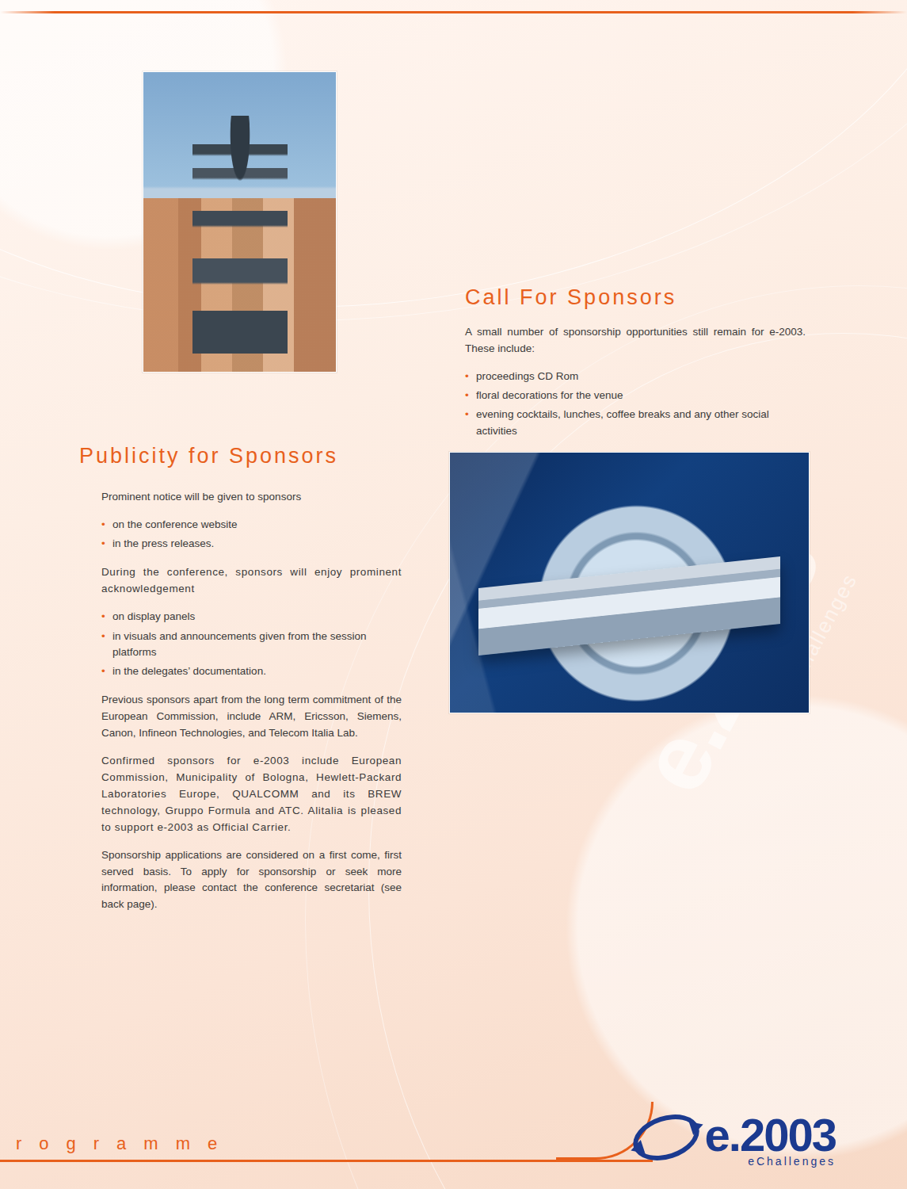e.2003eChallenges
Publicity for Sponsors
Prominent notice will be given to sponsors
on the conference website
in the press releases.
During the conference, sponsors will enjoy prominent acknowledgement
on display panels
in visuals and announcements given from the session platforms
in the delegates’ documentation.
Previous sponsors apart from the long term commitment of the European Commission, include ARM, Ericsson, Siemens, Canon, Infineon Technologies, and Telecom Italia Lab.
Confirmed sponsors for e-2003 include European Commission, Municipality of Bologna, Hewlett-Packard Laboratories Europe, QUALCOMM and its BREW technology, Gruppo Formula and ATC. Alitalia is pleased to support e-2003 as Official Carrier.
Sponsorship applications are considered on a first come, first served basis. To apply for sponsorship or seek more information, please contact the conference secretariat (see back page).
Call For Sponsors
A small number of sponsorship opportunities still remain for e-2003. These include:
proceedings CD Rom
floral decorations for the venue
evening cocktails, lunches, coffee breaks and any other social activities
rogramme
e.2003 eChallenges